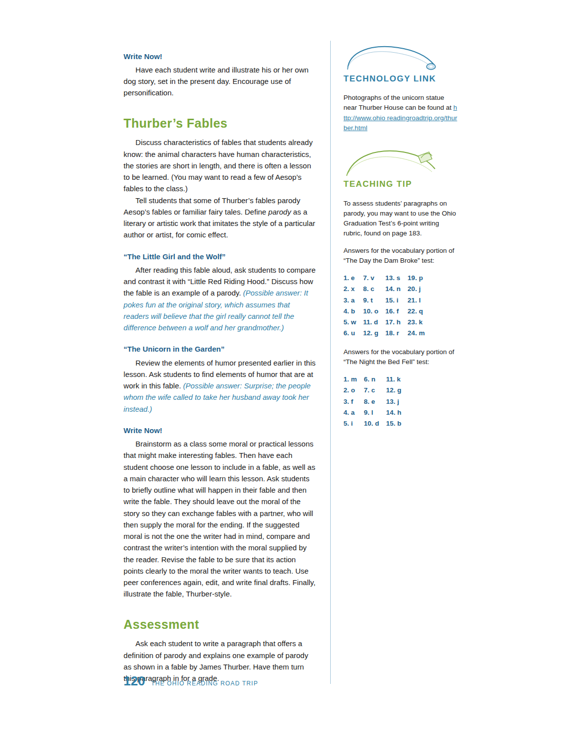Write Now!
Have each student write and illustrate his or her own dog story, set in the present day. Encourage use of personification.
Thurber’s Fables
Discuss characteristics of fables that students already know: the animal characters have human characteristics, the stories are short in length, and there is often a lesson to be learned. (You may want to read a few of Aesop’s fables to the class.)
Tell students that some of Thurber’s fables parody Aesop’s fables or familiar fairy tales. Define parody as a literary or artistic work that imitates the style of a particular author or artist, for comic effect.
“The Little Girl and the Wolf”
After reading this fable aloud, ask students to compare and contrast it with “Little Red Riding Hood.” Discuss how the fable is an example of a parody. (Possible answer: It pokes fun at the original story, which assumes that readers will believe that the girl really cannot tell the difference between a wolf and her grandmother.)
“The Unicorn in the Garden”
Review the elements of humor presented earlier in this lesson. Ask students to find elements of humor that are at work in this fable. (Possible answer: Surprise; the people whom the wife called to take her husband away took her instead.)
Write Now!
Brainstorm as a class some moral or practical lessons that might make interesting fables. Then have each student choose one lesson to include in a fable, as well as a main character who will learn this lesson. Ask students to briefly outline what will happen in their fable and then write the fable. They should leave out the moral of the story so they can exchange fables with a partner, who will then supply the moral for the ending. If the suggested moral is not the one the writer had in mind, compare and contrast the writer’s intention with the moral supplied by the reader. Revise the fable to be sure that its action points clearly to the moral the writer wants to teach. Use peer conferences again, edit, and write final drafts. Finally, illustrate the fable, Thurber-style.
Assessment
Ask each student to write a paragraph that offers a definition of parody and explains one example of parody as shown in a fable by James Thurber. Have them turn this paragraph in for a grade.
Technology Link
Photographs of the unicorn statue near Thurber House can be found at http://www.ohio readingroadtrip.org/thurber.html
Teaching Tip
To assess students’ paragraphs on parody, you may want to use the Ohio Graduation Test’s 6-point writing rubric, found on page 183.
Answers for the vocabulary portion of “The Day the Dam Broke” test:
| 1. e | 7. v | 13. s | 19. p |
| 2. x | 8. c | 14. n | 20. j |
| 3. a | 9. t | 15. i | 21. l |
| 4. b | 10. o | 16. f | 22. q |
| 5. w | 11. d | 17. h | 23. k |
| 6. u | 12. g | 18. r | 24. m |
Answers for the vocabulary portion of “The Night the Bed Fell” test:
| 1. m | 6. n | 11. k |
| 2. o | 7. c | 12. g |
| 3. f | 8. e | 13. j |
| 4. a | 9. l | 14. h |
| 5. i | 10. d | 15. b |
120 The Ohio Reading Road Trip